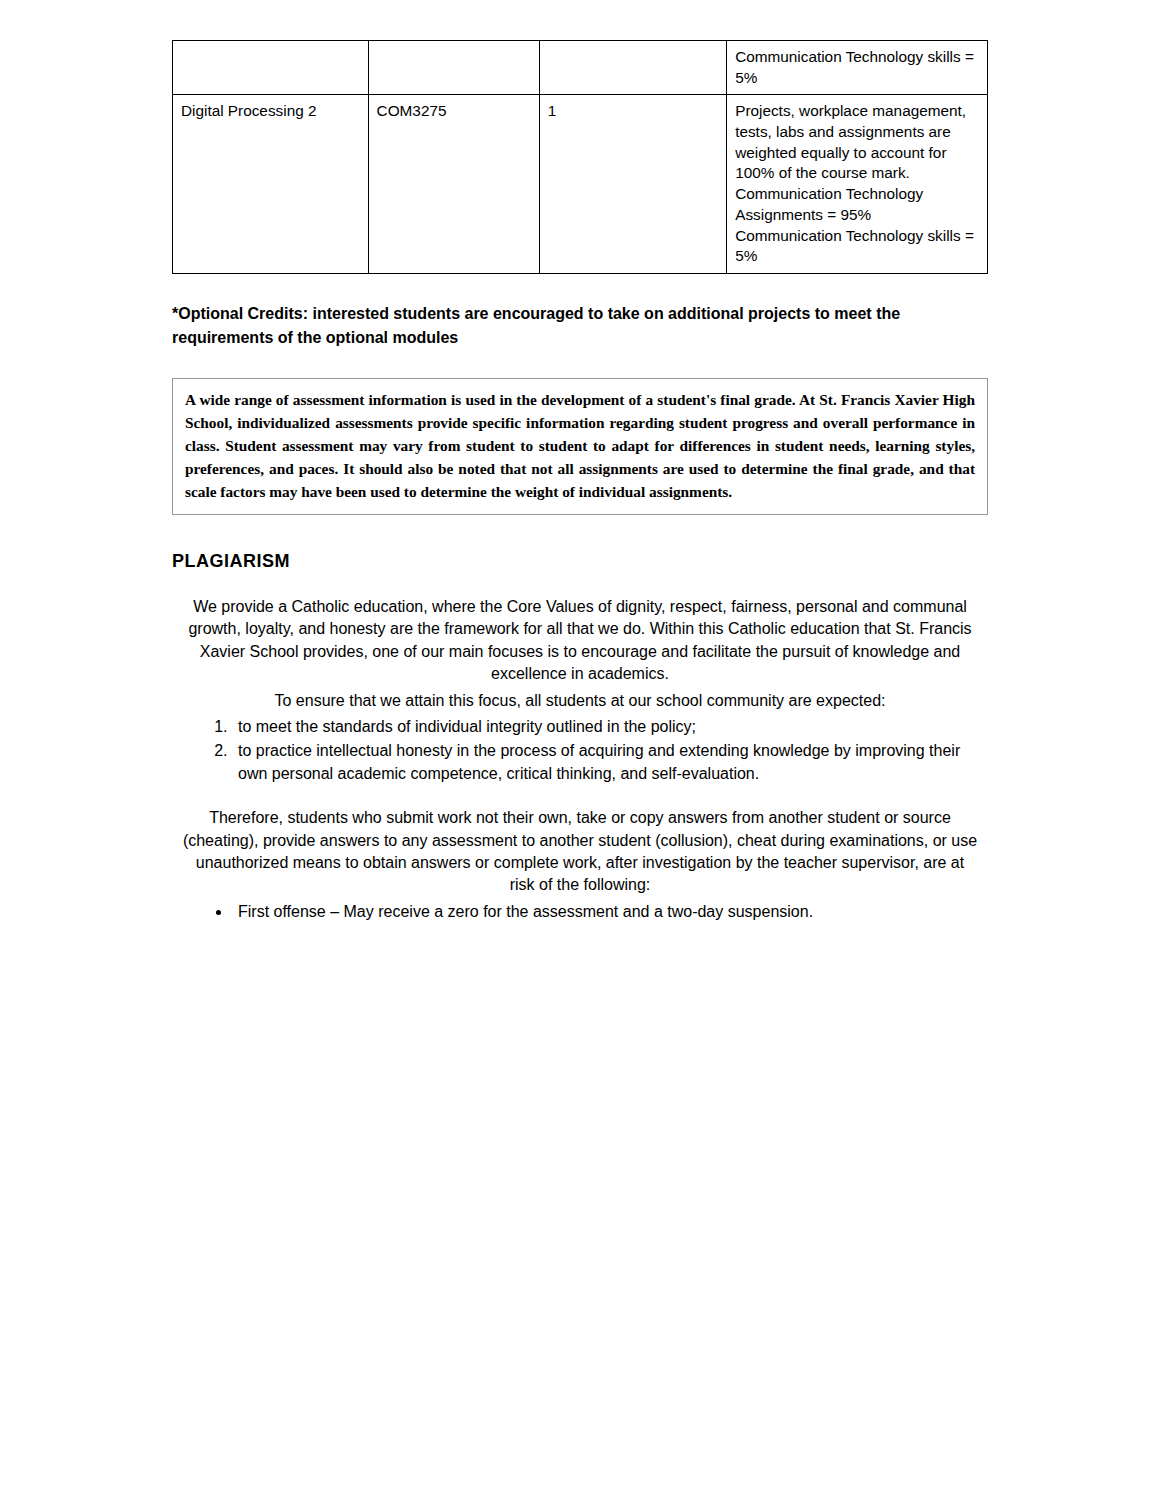| | | | Communication Technology skills = 5% |
| Digital Processing 2 | COM3275 | 1 | Projects, workplace management, tests, labs and assignments are weighted equally to account for 100% of the course mark. Communication Technology Assignments = 95% Communication Technology skills = 5% |
*Optional Credits: interested students are encouraged to take on additional projects to meet the requirements of the optional modules
A wide range of assessment information is used in the development of a student's final grade. At St. Francis Xavier High School, individualized assessments provide specific information regarding student progress and overall performance in class. Student assessment may vary from student to student to adapt for differences in student needs, learning styles, preferences, and paces. It should also be noted that not all assignments are used to determine the final grade, and that scale factors may have been used to determine the weight of individual assignments.
PLAGIARISM
We provide a Catholic education, where the Core Values of dignity, respect, fairness, personal and communal growth, loyalty, and honesty are the framework for all that we do. Within this Catholic education that St. Francis Xavier School provides, one of our main focuses is to encourage and facilitate the pursuit of knowledge and excellence in academics.
To ensure that we attain this focus, all students at our school community are expected:
to meet the standards of individual integrity outlined in the policy;
to practice intellectual honesty in the process of acquiring and extending knowledge by improving their own personal academic competence, critical thinking, and self-evaluation.
Therefore, students who submit work not their own, take or copy answers from another student or source (cheating), provide answers to any assessment to another student (collusion), cheat during examinations, or use unauthorized means to obtain answers or complete work, after investigation by the teacher supervisor, are at risk of the following:
First offense – May receive a zero for the assessment and a two-day suspension.